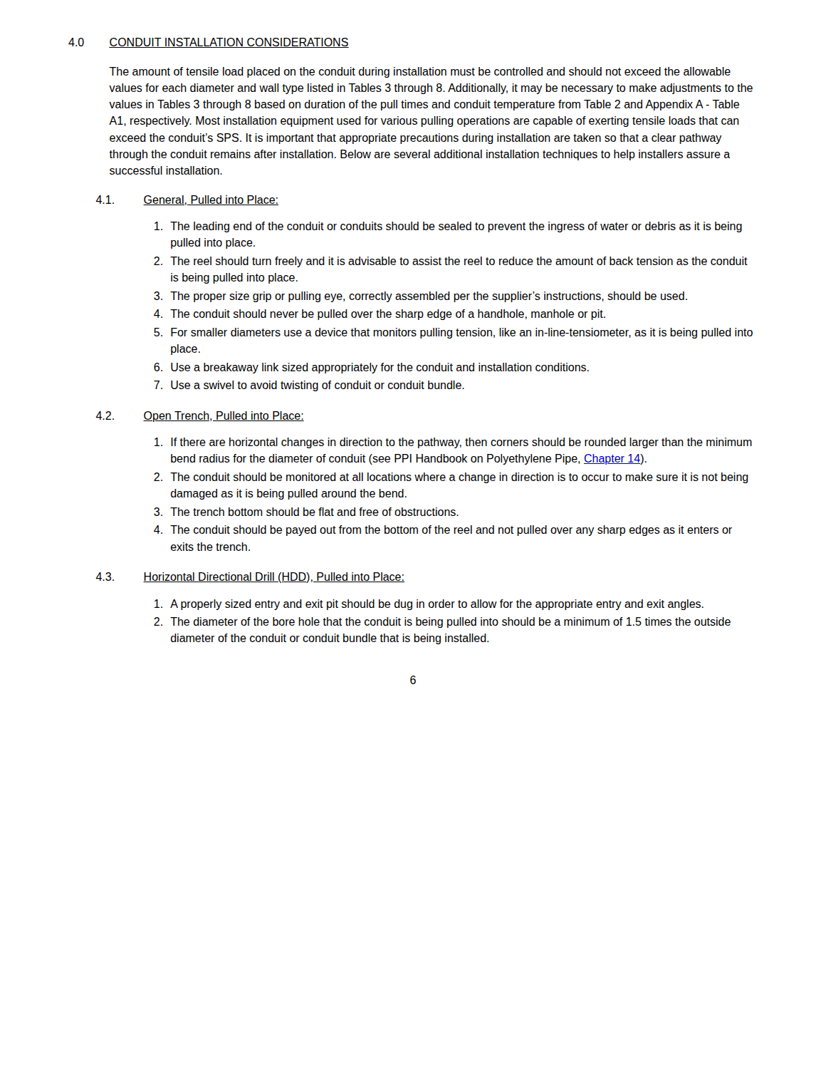4.0 CONDUIT INSTALLATION CONSIDERATIONS
The amount of tensile load placed on the conduit during installation must be controlled and should not exceed the allowable values for each diameter and wall type listed in Tables 3 through 8. Additionally, it may be necessary to make adjustments to the values in Tables 3 through 8 based on duration of the pull times and conduit temperature from Table 2 and Appendix A - Table A1, respectively. Most installation equipment used for various pulling operations are capable of exerting tensile loads that can exceed the conduit’s SPS. It is important that appropriate precautions during installation are taken so that a clear pathway through the conduit remains after installation. Below are several additional installation techniques to help installers assure a successful installation.
4.1. General, Pulled into Place:
The leading end of the conduit or conduits should be sealed to prevent the ingress of water or debris as it is being pulled into place.
The reel should turn freely and it is advisable to assist the reel to reduce the amount of back tension as the conduit is being pulled into place.
The proper size grip or pulling eye, correctly assembled per the supplier’s instructions, should be used.
The conduit should never be pulled over the sharp edge of a handhole, manhole or pit.
For smaller diameters use a device that monitors pulling tension, like an in-line-tensiometer, as it is being pulled into place.
Use a breakaway link sized appropriately for the conduit and installation conditions.
Use a swivel to avoid twisting of conduit or conduit bundle.
4.2. Open Trench, Pulled into Place:
If there are horizontal changes in direction to the pathway, then corners should be rounded larger than the minimum bend radius for the diameter of conduit (see PPI Handbook on Polyethylene Pipe, Chapter 14).
The conduit should be monitored at all locations where a change in direction is to occur to make sure it is not being damaged as it is being pulled around the bend.
The trench bottom should be flat and free of obstructions.
The conduit should be payed out from the bottom of the reel and not pulled over any sharp edges as it enters or exits the trench.
4.3. Horizontal Directional Drill (HDD), Pulled into Place:
A properly sized entry and exit pit should be dug in order to allow for the appropriate entry and exit angles.
The diameter of the bore hole that the conduit is being pulled into should be a minimum of 1.5 times the outside diameter of the conduit or conduit bundle that is being installed.
6